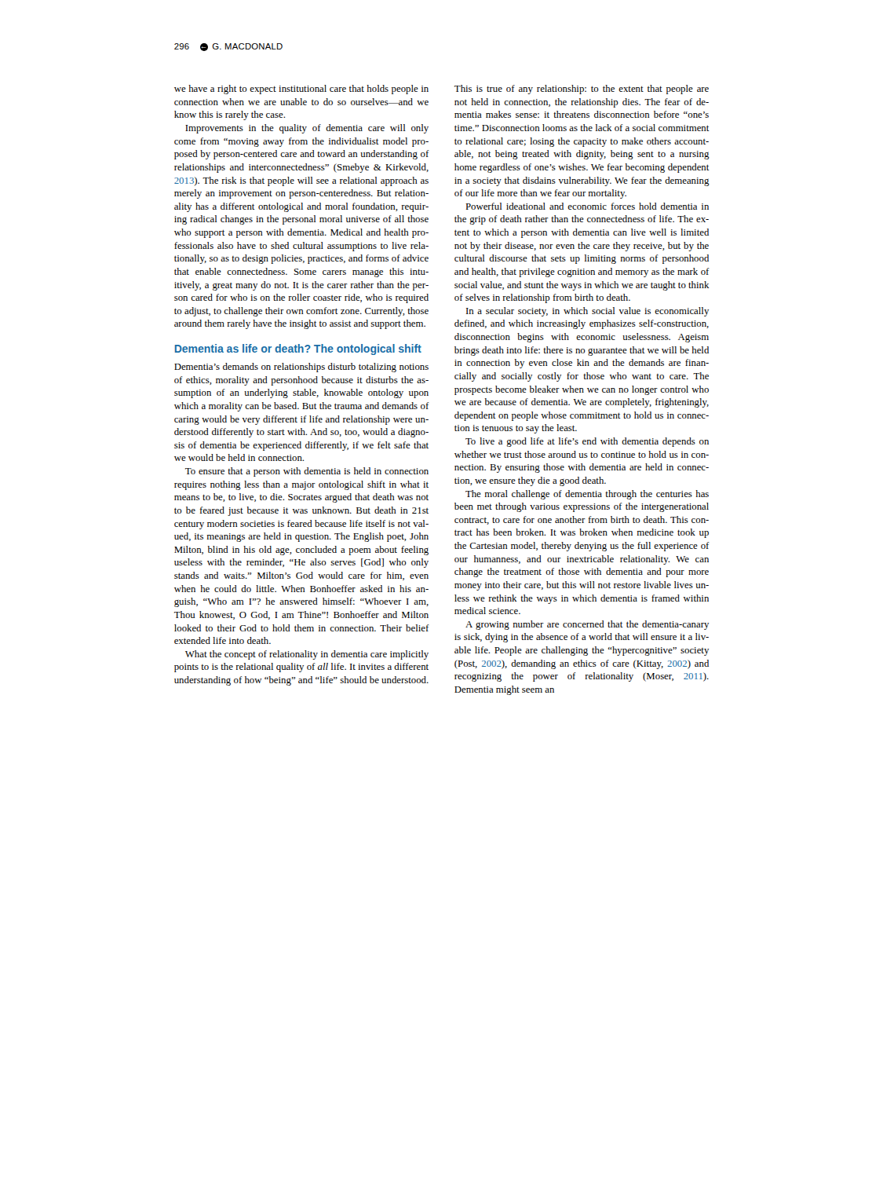296←G. MACDONALD
we have a right to expect institutional care that holds people in connection when we are unable to do so ourselves—and we know this is rarely the case.
Improvements in the quality of dementia care will only come from “moving away from the individualist model proposed by person-centered care and toward an understanding of relationships and interconnectedness” (Smebye & Kirkevold, 2013). The risk is that people will see a relational approach as merely an improvement on person-centeredness. But relationality has a different ontological and moral foundation, requiring radical changes in the personal moral universe of all those who support a person with dementia. Medical and health professionals also have to shed cultural assumptions to live relationally, so as to design policies, practices, and forms of advice that enable connectedness. Some carers manage this intuitively, a great many do not. It is the carer rather than the person cared for who is on the roller coaster ride, who is required to adjust, to challenge their own comfort zone. Currently, those around them rarely have the insight to assist and support them.
Dementia as life or death? The ontological shift
Dementia’s demands on relationships disturb totalizing notions of ethics, morality and personhood because it disturbs the assumption of an underlying stable, knowable ontology upon which a morality can be based. But the trauma and demands of caring would be very different if life and relationship were understood differently to start with. And so, too, would a diagnosis of dementia be experienced differently, if we felt safe that we would be held in connection.
To ensure that a person with dementia is held in connection requires nothing less than a major ontological shift in what it means to be, to live, to die. Socrates argued that death was not to be feared just because it was unknown. But death in 21st century modern societies is feared because life itself is not valued, its meanings are held in question. The English poet, John Milton, blind in his old age, concluded a poem about feeling useless with the reminder, “He also serves [God] who only stands and waits.” Milton’s God would care for him, even when he could do little. When Bonhoeffer asked in his anguish, “Who am I”? he answered himself: “Whoever I am, Thou knowest, O God, I am Thine”! Bonhoeffer and Milton looked to their God to hold them in connection. Their belief extended life into death.
What the concept of relationality in dementia care implicitly points to is the relational quality of all life. It invites a different understanding of how “being” and “life” should be understood. This is true of any relationship: to the extent that people are not held in connection, the relationship dies. The fear of dementia makes sense: it threatens disconnection before “one’s time.” Disconnection looms as the lack of a social commitment to relational care; losing the capacity to make others accountable, not being treated with dignity, being sent to a nursing home regardless of one’s wishes. We fear becoming dependent in a society that disdains vulnerability. We fear the demeaning of our life more than we fear our mortality.
Powerful ideational and economic forces hold dementia in the grip of death rather than the connectedness of life. The extent to which a person with dementia can live well is limited not by their disease, nor even the care they receive, but by the cultural discourse that sets up limiting norms of personhood and health, that privilege cognition and memory as the mark of social value, and stunt the ways in which we are taught to think of selves in relationship from birth to death.
In a secular society, in which social value is economically defined, and which increasingly emphasizes self-construction, disconnection begins with economic uselessness. Ageism brings death into life: there is no guarantee that we will be held in connection by even close kin and the demands are financially and socially costly for those who want to care. The prospects become bleaker when we can no longer control who we are because of dementia. We are completely, frighteningly, dependent on people whose commitment to hold us in connection is tenuous to say the least.
To live a good life at life’s end with dementia depends on whether we trust those around us to continue to hold us in connection. By ensuring those with dementia are held in connection, we ensure they die a good death.
The moral challenge of dementia through the centuries has been met through various expressions of the intergenerational contract, to care for one another from birth to death. This contract has been broken. It was broken when medicine took up the Cartesian model, thereby denying us the full experience of our humanness, and our inextricable relationality. We can change the treatment of those with dementia and pour more money into their care, but this will not restore livable lives unless we rethink the ways in which dementia is framed within medical science.
A growing number are concerned that the dementia-canary is sick, dying in the absence of a world that will ensure it a livable life. People are challenging the “hypercognitive” society (Post, 2002), demanding an ethics of care (Kittay, 2002) and recognizing the power of relationality (Moser, 2011). Dementia might seem an